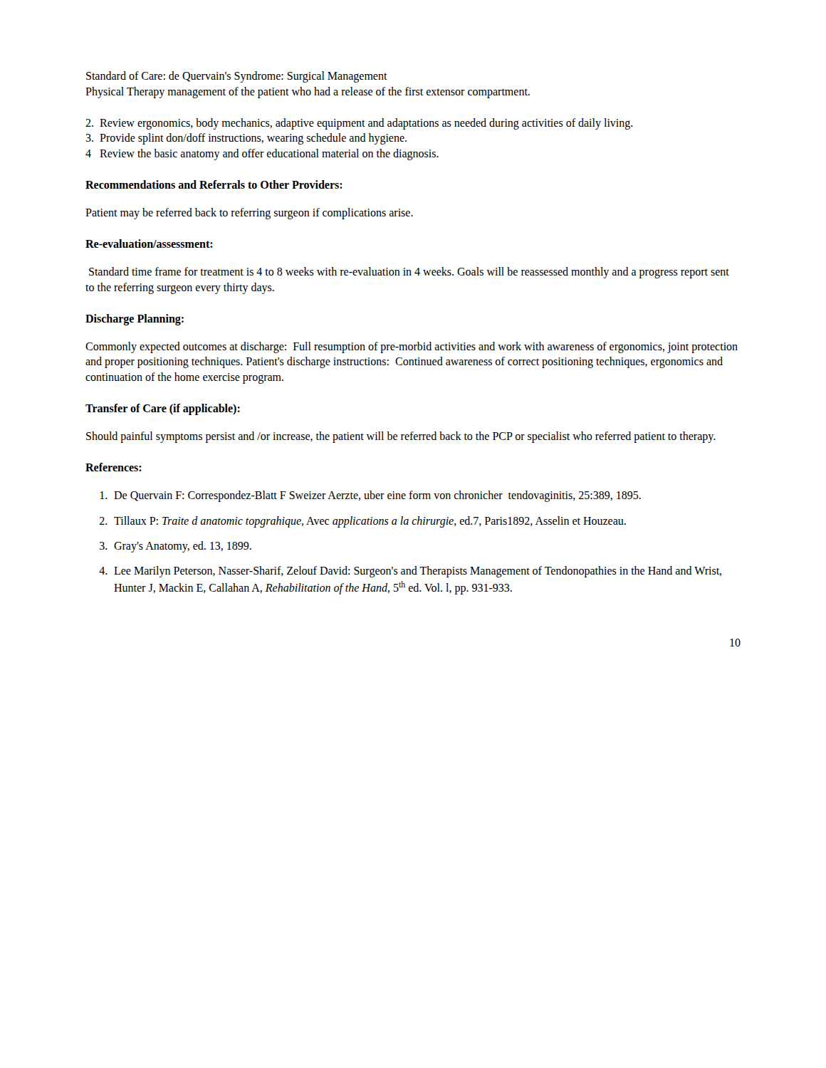Standard of Care: de Quervain's Syndrome: Surgical Management
Physical Therapy management of the patient who had a release of the first extensor compartment.
2. Review ergonomics, body mechanics, adaptive equipment and adaptations as needed during activities of daily living.
3. Provide splint don/doff instructions, wearing schedule and hygiene.
4 Review the basic anatomy and offer educational material on the diagnosis.
Recommendations and Referrals to Other Providers:
Patient may be referred back to referring surgeon if complications arise.
Re-evaluation/assessment:
Standard time frame for treatment is 4 to 8 weeks with re-evaluation in 4 weeks. Goals will be reassessed monthly and a progress report sent to the referring surgeon every thirty days.
Discharge Planning:
Commonly expected outcomes at discharge: Full resumption of pre-morbid activities and work with awareness of ergonomics, joint protection and proper positioning techniques. Patient's discharge instructions: Continued awareness of correct positioning techniques, ergonomics and continuation of the home exercise program.
Transfer of Care (if applicable):
Should painful symptoms persist and /or increase, the patient will be referred back to the PCP or specialist who referred patient to therapy.
References:
De Quervain F: Correspondez-Blatt F Sweizer Aerzte, uber eine form von chronicher tendovaginitis, 25:389, 1895.
Tillaux P: Traite d anatomic topgrahique, Avec applications a la chirurgie, ed.7, Paris1892, Asselin et Houzeau.
Gray's Anatomy, ed. 13, 1899.
Lee Marilyn Peterson, Nasser-Sharif, Zelouf David: Surgeon's and Therapists Management of Tendonopathies in the Hand and Wrist, Hunter J, Mackin E, Callahan A, Rehabilitation of the Hand, 5th ed. Vol. l, pp. 931-933.
10